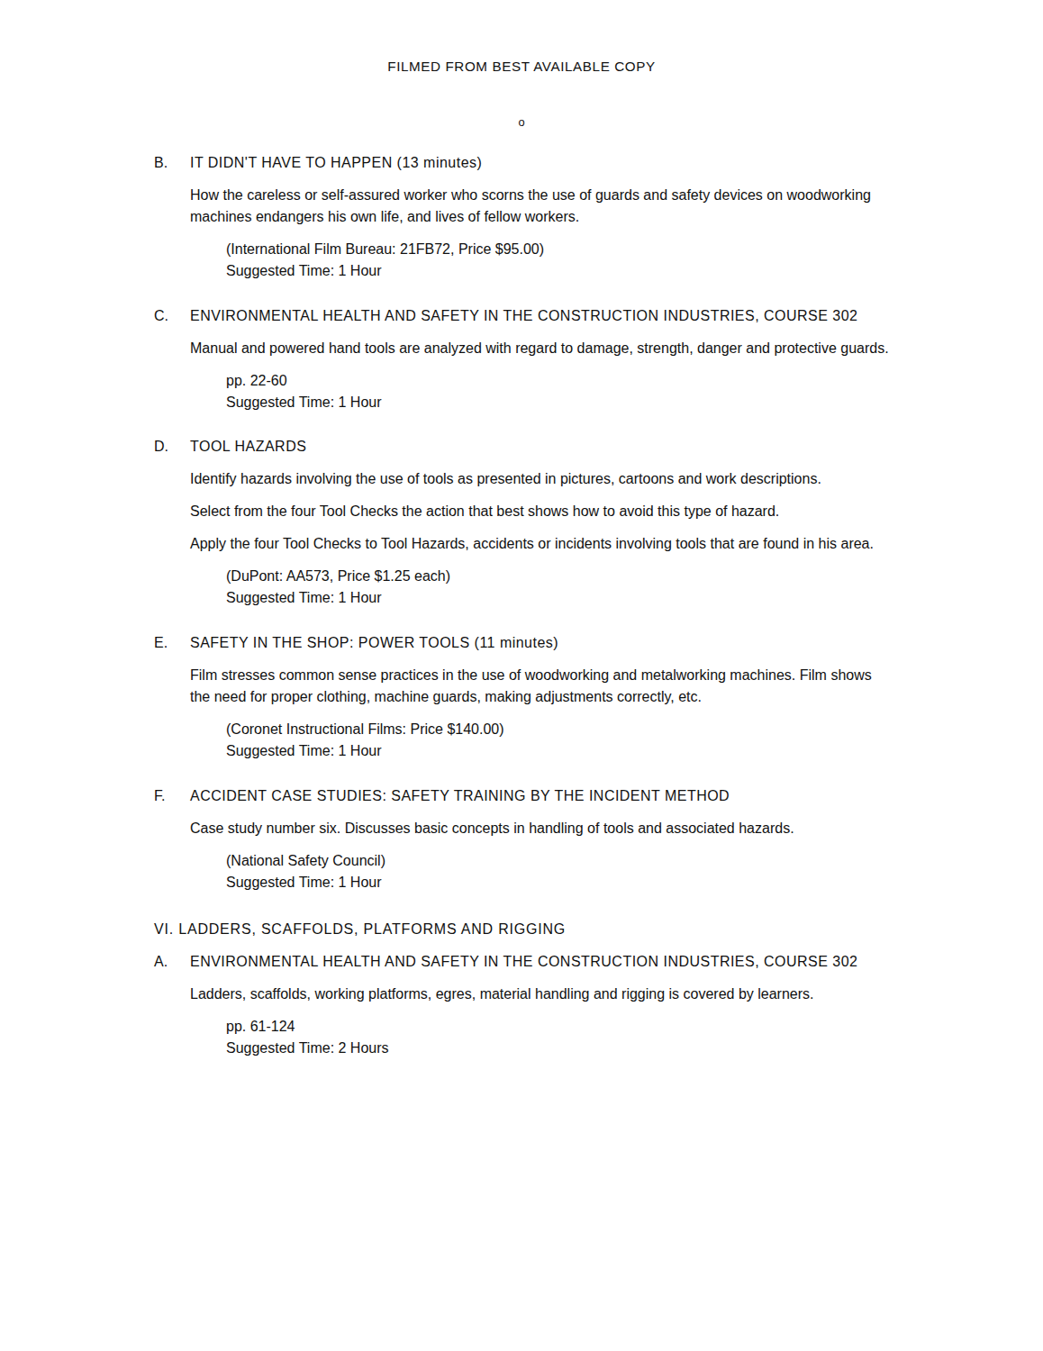FILMED FROM BEST AVAILABLE COPY
o
B. IT DIDN'T HAVE TO HAPPEN (13 minutes)
How the careless or self-assured worker who scorns the use of guards and safety devices on woodworking machines endangers his own life, and lives of fellow workers.
(International Film Bureau: 21FB72, Price $95.00)
Suggested Time: 1 Hour
C. ENVIRONMENTAL HEALTH AND SAFETY IN THE CONSTRUCTION INDUSTRIES, COURSE 302
Manual and powered hand tools are analyzed with regard to damage, strength, danger and protective guards.
pp. 22-60
Suggested Time: 1 Hour
D. TOOL HAZARDS
Identify hazards involving the use of tools as presented in pictures, cartoons and work descriptions.
Select from the four Tool Checks the action that best shows how to avoid this type of hazard.
Apply the four Tool Checks to Tool Hazards, accidents or incidents involving tools that are found in his area.
(DuPont: AA573, Price $1.25 each)
Suggested Time: 1 Hour
E. SAFETY IN THE SHOP: POWER TOOLS (11 minutes)
Film stresses common sense practices in the use of woodworking and metalworking machines. Film shows the need for proper clothing, machine guards, making adjustments correctly, etc.
(Coronet Instructional Films: Price $140.00)
Suggested Time: 1 Hour
F. ACCIDENT CASE STUDIES: SAFETY TRAINING BY THE INCIDENT METHOD
Case study number six. Discusses basic concepts in handling of tools and associated hazards.
(National Safety Council)
Suggested Time: 1 Hour
VI. LADDERS, SCAFFOLDS, PLATFORMS AND RIGGING
A. ENVIRONMENTAL HEALTH AND SAFETY IN THE CONSTRUCTION INDUSTRIES, COURSE 302
Ladders, scaffolds, working platforms, egres, material handling and rigging is covered by learners.
pp. 61-124
Suggested Time: 2 Hours